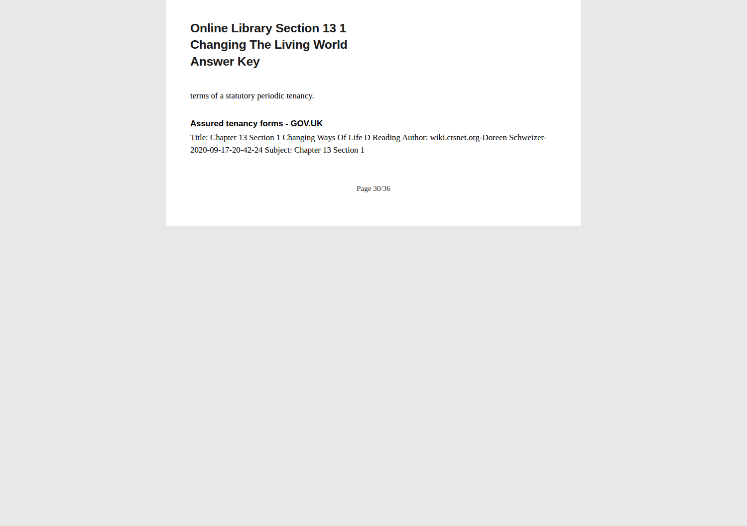Online Library Section 13 1 Changing The Living World Answer Key
terms of a statutory periodic tenancy.
Assured tenancy forms - GOV.UK
Title: Chapter 13 Section 1 Changing Ways Of Life D Reading Author: wiki.ctsnet.org-Doreen Schweizer-2020-09-17-20-42-24 Subject: Chapter 13 Section 1
Page 30/36